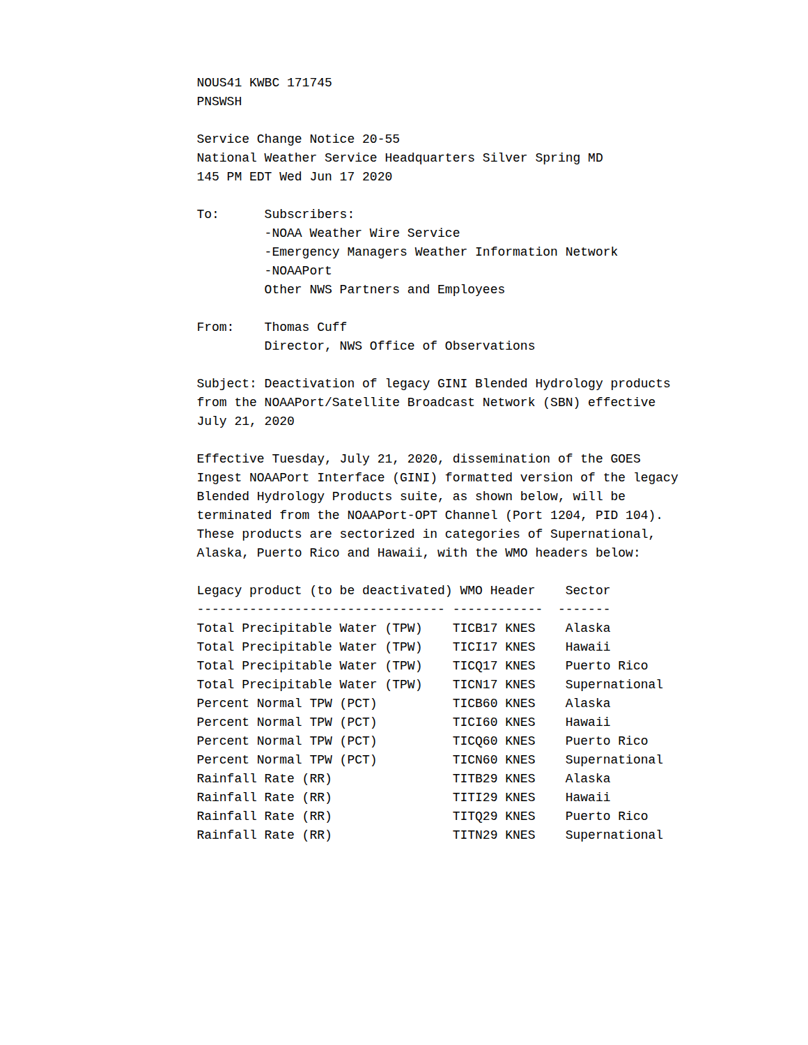NOUS41 KWBC 171745
PNSWSH

Service Change Notice 20-55
National Weather Service Headquarters Silver Spring MD
145 PM EDT Wed Jun 17 2020

To:      Subscribers:
         -NOAA Weather Wire Service
         -Emergency Managers Weather Information Network
         -NOAAPort
         Other NWS Partners and Employees

From:    Thomas Cuff
         Director, NWS Office of Observations

Subject: Deactivation of legacy GINI Blended Hydrology products
from the NOAAPort/Satellite Broadcast Network (SBN) effective
July 21, 2020

Effective Tuesday, July 21, 2020, dissemination of the GOES
Ingest NOAAPort Interface (GINI) formatted version of the legacy
Blended Hydrology Products suite, as shown below, will be
terminated from the NOAAPort-OPT Channel (Port 1204, PID 104).
These products are sectorized in categories of Supernational,
Alaska, Puerto Rico and Hawaii, with the WMO headers below:

Legacy product (to be deactivated) WMO Header    Sector
--------------------------------- ------------  -------
Total Precipitable Water (TPW)    TICB17 KNES    Alaska
Total Precipitable Water (TPW)    TICI17 KNES    Hawaii
Total Precipitable Water (TPW)    TICQ17 KNES    Puerto Rico
Total Precipitable Water (TPW)    TICN17 KNES    Supernational
Percent Normal TPW (PCT)          TICB60 KNES    Alaska
Percent Normal TPW (PCT)          TICI60 KNES    Hawaii
Percent Normal TPW (PCT)          TICQ60 KNES    Puerto Rico
Percent Normal TPW (PCT)          TICN60 KNES    Supernational
Rainfall Rate (RR)                TITB29 KNES    Alaska
Rainfall Rate (RR)                TITI29 KNES    Hawaii
Rainfall Rate (RR)                TITQ29 KNES    Puerto Rico
Rainfall Rate (RR)                TITN29 KNES    Supernational